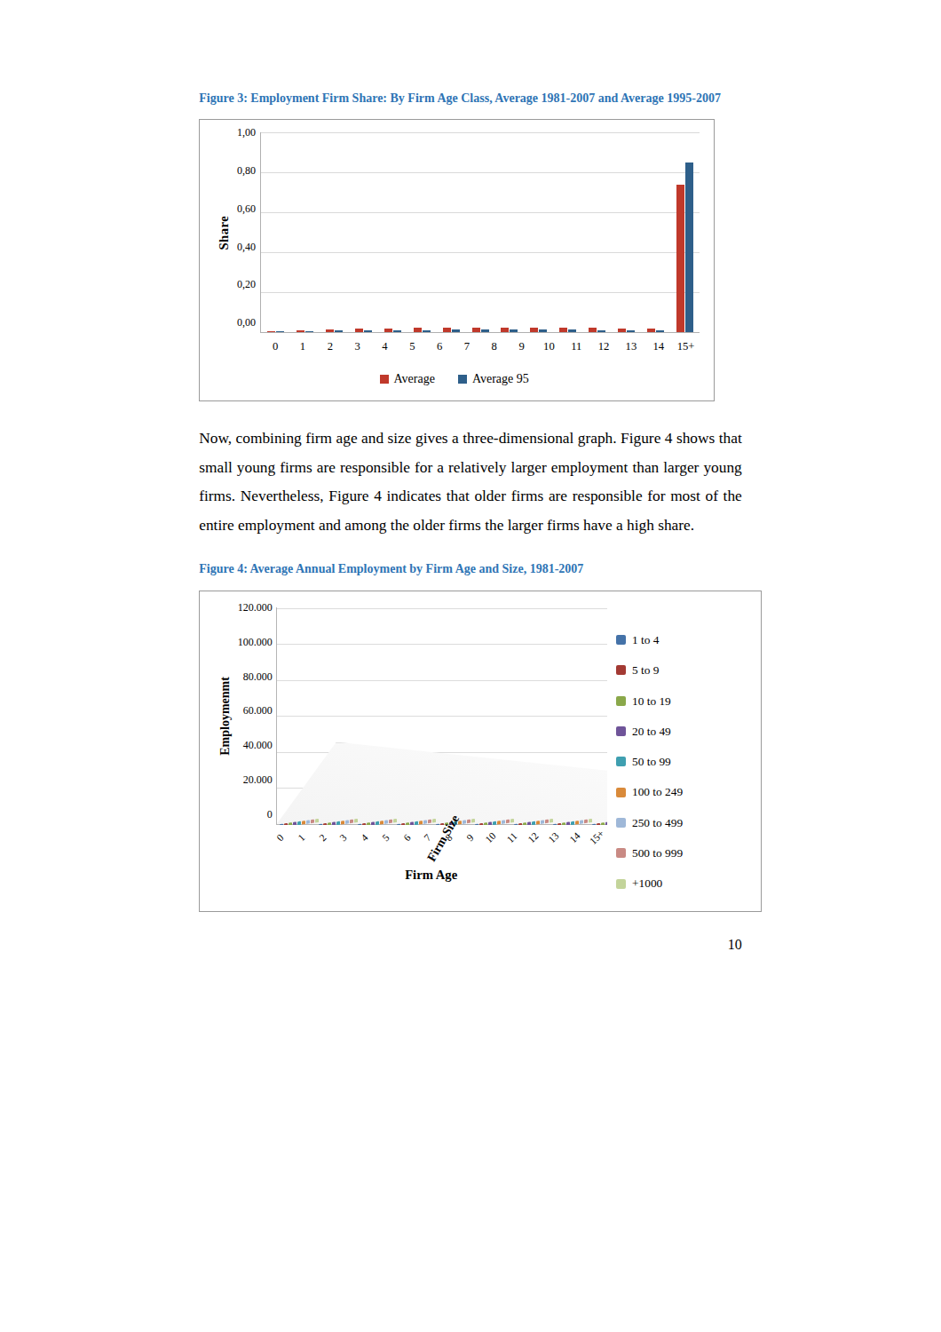Figure 3: Employment Firm Share: By Firm Age Class, Average 1981-2007 and Average 1995-2007
Share
1,00 0,80 0,60 0,40 0,20 0,00
0123456 78910111213 1415+
Average Average 95
Now, combining firm age and size gives a three-dimensional graph. Figure 4 shows that small young firms are responsible for a relatively larger employment than larger young firms. Nevertheless, Figure 4 indicates that older firms are responsible for most of the entire employment and among the older firms the larger firms have a high share.
Figure 4: Average Annual Employment by Firm Age and Size, 1981-2007
Employmenmt
120.000 100.000 80.000 60.000 40.000 20.000 0
0123456 78910111213 1415+
Firm Age
Firm Size
1 to 4 5 to 9 10 to 19 20 to 49 50 to 99 100 to 249 250 to 499 500 to 999 +1000
10